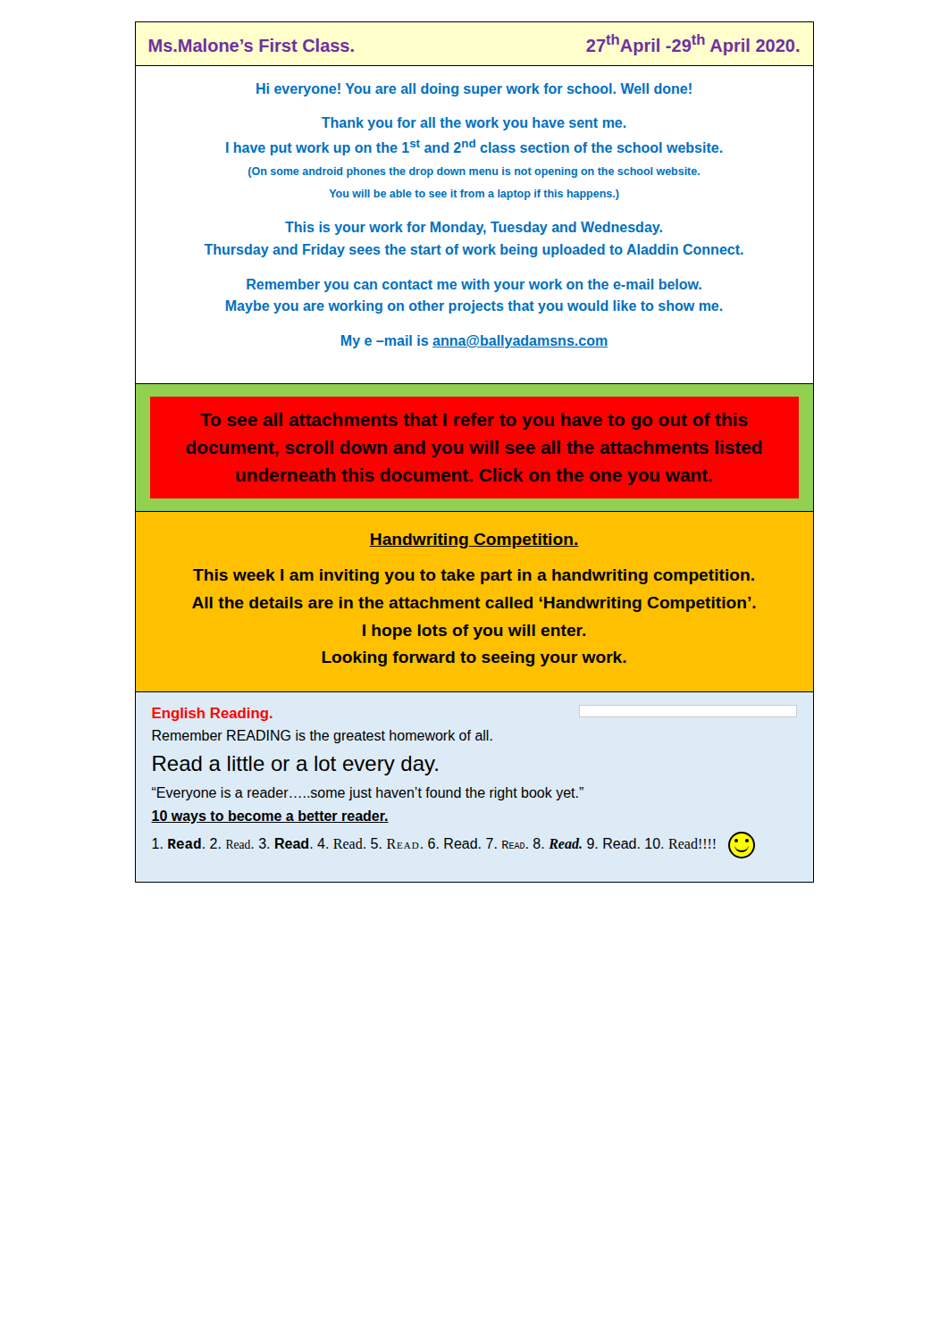Ms.Malone’s First Class. 27thApril -29th April 2020.
Hi everyone! You are all doing super work for school. Well done!
Thank you for all the work you have sent me.
I have put work up on the 1st and 2nd class section of the school website.
(On some android phones the drop down menu is not opening on the school website.
You will be able to see it from a laptop if this happens.)
This is your work for Monday, Tuesday and Wednesday.
Thursday and Friday sees the start of work being uploaded to Aladdin Connect.
Remember you can contact me with your work on the e-mail below.
Maybe you are working on other projects that you would like to show me.
My e –mail is anna@ballyadamsns.com
To see all attachments that I refer to you have to go out of this document, scroll down and you will see all the attachments listed underneath this document. Click on the one you want.
Handwriting Competition.
This week I am inviting you to take part in a handwriting competition.
All the details are in the attachment called ‘Handwriting Competition’.
I hope lots of you will enter.
Looking forward to seeing your work.
English Reading.
Remember READING is the greatest homework of all.
Read a little or a lot every day.
“Everyone is a reader…..some just haven’t found the right book yet.”
10 ways to become a better reader.
1. Read. 2. Read. 3. Read. 4. Read. 5. Read. 6. Read. 7. Read. 8. Read. 9. Read. 10. Read!!!!